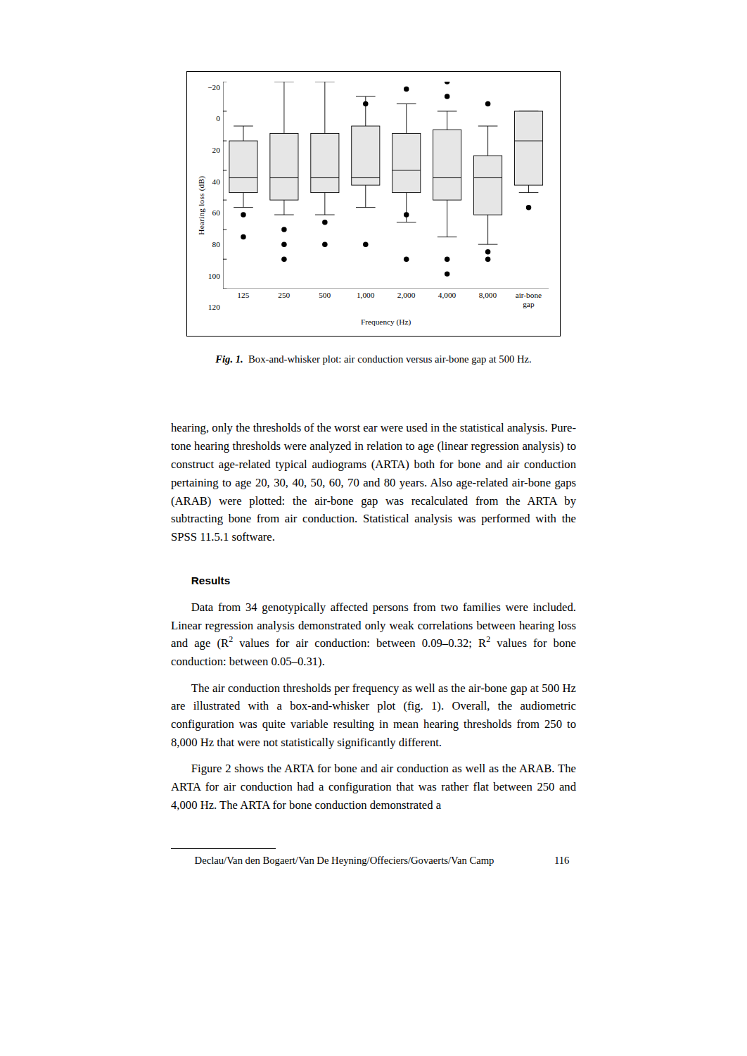Hearing loss (dB)
−20
0
20
40
60
80
100
120
125
250
500
1,000
2,000
4,000
8,000
air-bone
gap
Frequency (Hz)
Fig. 1. Box-and-whisker plot: air conduction versus air-bone gap at 500 Hz.
hearing, only the thresholds of the worst ear were used in the statistical analysis. Pure-tone hearing thresholds were analyzed in relation to age (linear regression analysis) to construct age-related typical audiograms (ARTA) both for bone and air conduction pertaining to age 20, 30, 40, 50, 60, 70 and 80 years. Also age-related air-bone gaps (ARAB) were plotted: the air-bone gap was recalculated from the ARTA by subtracting bone from air conduction. Statistical analysis was performed with the SPSS 11.5.1 software.
Results
Data from 34 genotypically affected persons from two families were included. Linear regression analysis demonstrated only weak correlations between hearing loss and age (R2 values for air conduction: between 0.09–0.32; R2 values for bone conduction: between 0.05–0.31).
The air conduction thresholds per frequency as well as the air-bone gap at 500 Hz are illustrated with a box-and-whisker plot (fig. 1). Overall, the audiometric configuration was quite variable resulting in mean hearing thresholds from 250 to 8,000 Hz that were not statistically significantly different.
Figure 2 shows the ARTA for bone and air conduction as well as the ARAB. The ARTA for air conduction had a configuration that was rather flat between 250 and 4,000 Hz. The ARTA for bone conduction demonstrated a
Declau/Van den Bogaert/Van De Heyning/Offeciers/Govaerts/Van Camp
116